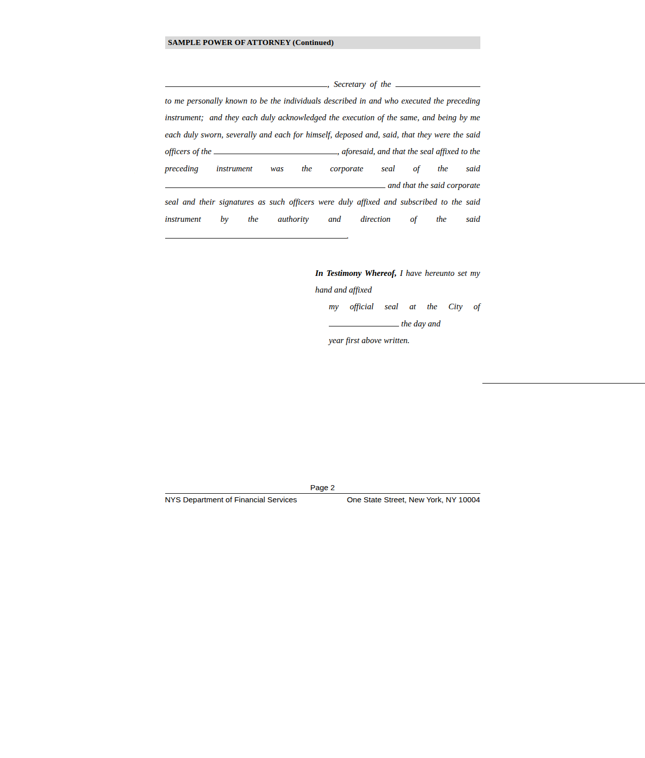SAMPLE POWER OF ATTORNEY (Continued)
, Secretary of the to me personally known to be the individuals described in and who executed the preceding instrument; and they each duly acknowledged the execution of the same, and being by me each duly sworn, severally and each for himself, deposed and, said, that they were the said officers of the , aforesaid, and that the seal affixed to the preceding instrument was the corporate seal of the said and that the said corporate seal and their signatures as such officers were duly affixed and subscribed to the said instrument by the authority and direction of the said .
In Testimony Whereof, I have hereunto set my hand and affixed my official seal at the City of the day and year first above written.
Page 2
NYS Department of Financial Services
One State Street, New York, NY 10004